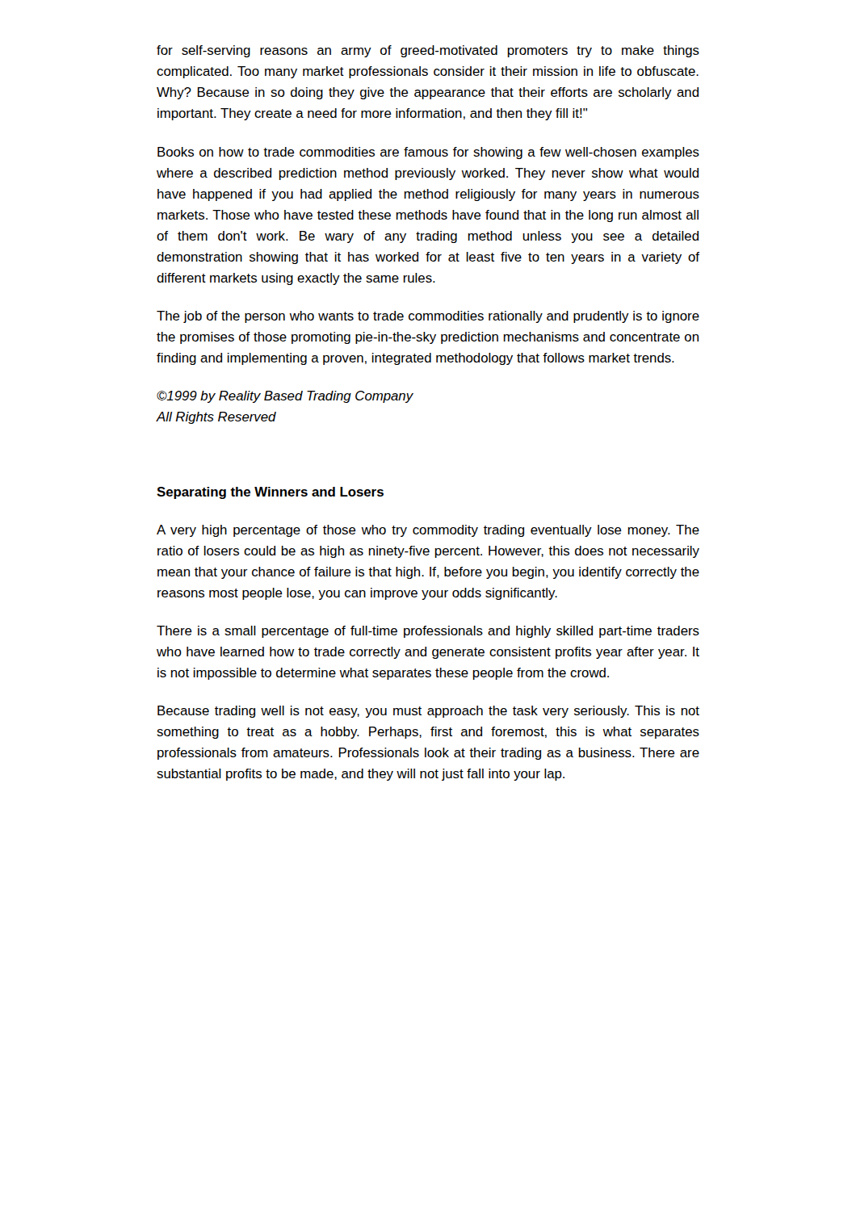for self-serving reasons an army of greed-motivated promoters try to make things complicated. Too many market professionals consider it their mission in life to obfuscate. Why? Because in so doing they give the appearance that their efforts are scholarly and important. They create a need for more information, and then they fill it!"
Books on how to trade commodities are famous for showing a few well-chosen examples where a described prediction method previously worked. They never show what would have happened if you had applied the method religiously for many years in numerous markets. Those who have tested these methods have found that in the long run almost all of them don't work. Be wary of any trading method unless you see a detailed demonstration showing that it has worked for at least five to ten years in a variety of different markets using exactly the same rules.
The job of the person who wants to trade commodities rationally and prudently is to ignore the promises of those promoting pie-in-the-sky prediction mechanisms and concentrate on finding and implementing a proven, integrated methodology that follows market trends.
©1999 by Reality Based Trading Company
All Rights Reserved
Separating the Winners and Losers
A very high percentage of those who try commodity trading eventually lose money. The ratio of losers could be as high as ninety-five percent. However, this does not necessarily mean that your chance of failure is that high. If, before you begin, you identify correctly the reasons most people lose, you can improve your odds significantly.
There is a small percentage of full-time professionals and highly skilled part-time traders who have learned how to trade correctly and generate consistent profits year after year. It is not impossible to determine what separates these people from the crowd.
Because trading well is not easy, you must approach the task very seriously. This is not something to treat as a hobby. Perhaps, first and foremost, this is what separates professionals from amateurs. Professionals look at their trading as a business. There are substantial profits to be made, and they will not just fall into your lap.